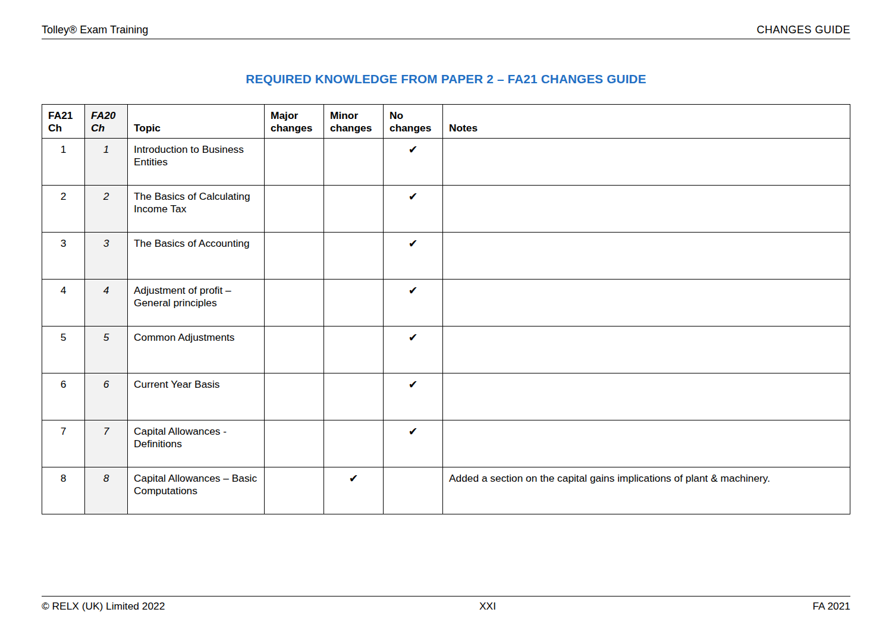Tolley® Exam Training
CHANGES GUIDE
REQUIRED KNOWLEDGE FROM PAPER 2 – FA21 CHANGES GUIDE
| FA21 Ch | FA20 Ch | Topic | Major changes | Minor changes | No changes | Notes |
| --- | --- | --- | --- | --- | --- | --- |
| 1 | 1 | Introduction to Business Entities | | | ✔ | |
| 2 | 2 | The Basics of Calculating Income Tax | | | ✔ | |
| 3 | 3 | The Basics of Accounting | | | ✔ | |
| 4 | 4 | Adjustment of profit – General principles | | | ✔ | |
| 5 | 5 | Common Adjustments | | | ✔ | |
| 6 | 6 | Current Year Basis | | | ✔ | |
| 7 | 7 | Capital Allowances - Definitions | | | ✔ | |
| 8 | 8 | Capital Allowances – Basic Computations | | ✔ | | Added a section on the capital gains implications of plant & machinery. |
© RELX (UK) Limited 2022
XXI
FA 2021